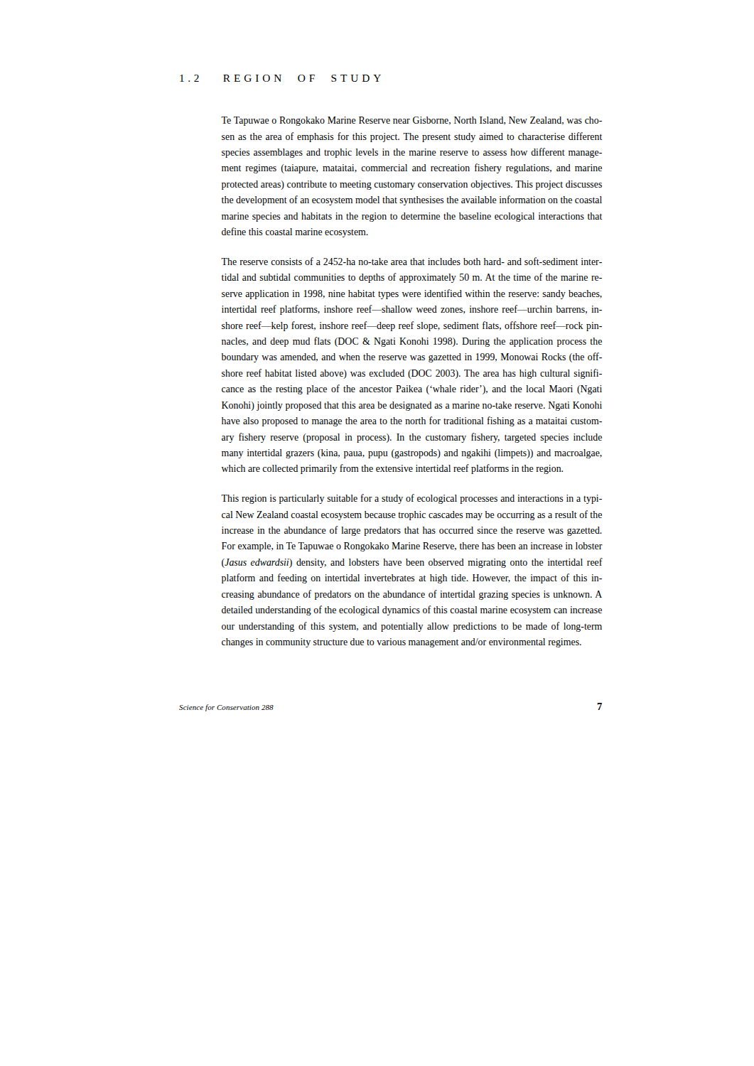1.2 REGION OF STUDY
Te Tapuwae o Rongokako Marine Reserve near Gisborne, North Island, New Zealand, was chosen as the area of emphasis for this project. The present study aimed to characterise different species assemblages and trophic levels in the marine reserve to assess how different management regimes (taiapure, mataitai, commercial and recreation fishery regulations, and marine protected areas) contribute to meeting customary conservation objectives. This project discusses the development of an ecosystem model that synthesises the available information on the coastal marine species and habitats in the region to determine the baseline ecological interactions that define this coastal marine ecosystem.
The reserve consists of a 2452-ha no-take area that includes both hard- and soft-sediment intertidal and subtidal communities to depths of approximately 50 m. At the time of the marine reserve application in 1998, nine habitat types were identified within the reserve: sandy beaches, intertidal reef platforms, inshore reef—shallow weed zones, inshore reef—urchin barrens, inshore reef—kelp forest, inshore reef—deep reef slope, sediment flats, offshore reef—rock pinnacles, and deep mud flats (DOC & Ngati Konohi 1998). During the application process the boundary was amended, and when the reserve was gazetted in 1999, Monowai Rocks (the offshore reef habitat listed above) was excluded (DOC 2003). The area has high cultural significance as the resting place of the ancestor Paikea (‘whale rider’), and the local Maori (Ngati Konohi) jointly proposed that this area be designated as a marine no-take reserve. Ngati Konohi have also proposed to manage the area to the north for traditional fishing as a mataitai customary fishery reserve (proposal in process). In the customary fishery, targeted species include many intertidal grazers (kina, paua, pupu (gastropods) and ngakihi (limpets)) and macroalgae, which are collected primarily from the extensive intertidal reef platforms in the region.
This region is particularly suitable for a study of ecological processes and interactions in a typical New Zealand coastal ecosystem because trophic cascades may be occurring as a result of the increase in the abundance of large predators that has occurred since the reserve was gazetted. For example, in Te Tapuwae o Rongokako Marine Reserve, there has been an increase in lobster (Jasus edwardsii) density, and lobsters have been observed migrating onto the intertidal reef platform and feeding on intertidal invertebrates at high tide. However, the impact of this increasing abundance of predators on the abundance of intertidal grazing species is unknown. A detailed understanding of the ecological dynamics of this coastal marine ecosystem can increase our understanding of this system, and potentially allow predictions to be made of long-term changes in community structure due to various management and/or environmental regimes.
Science for Conservation 288 7